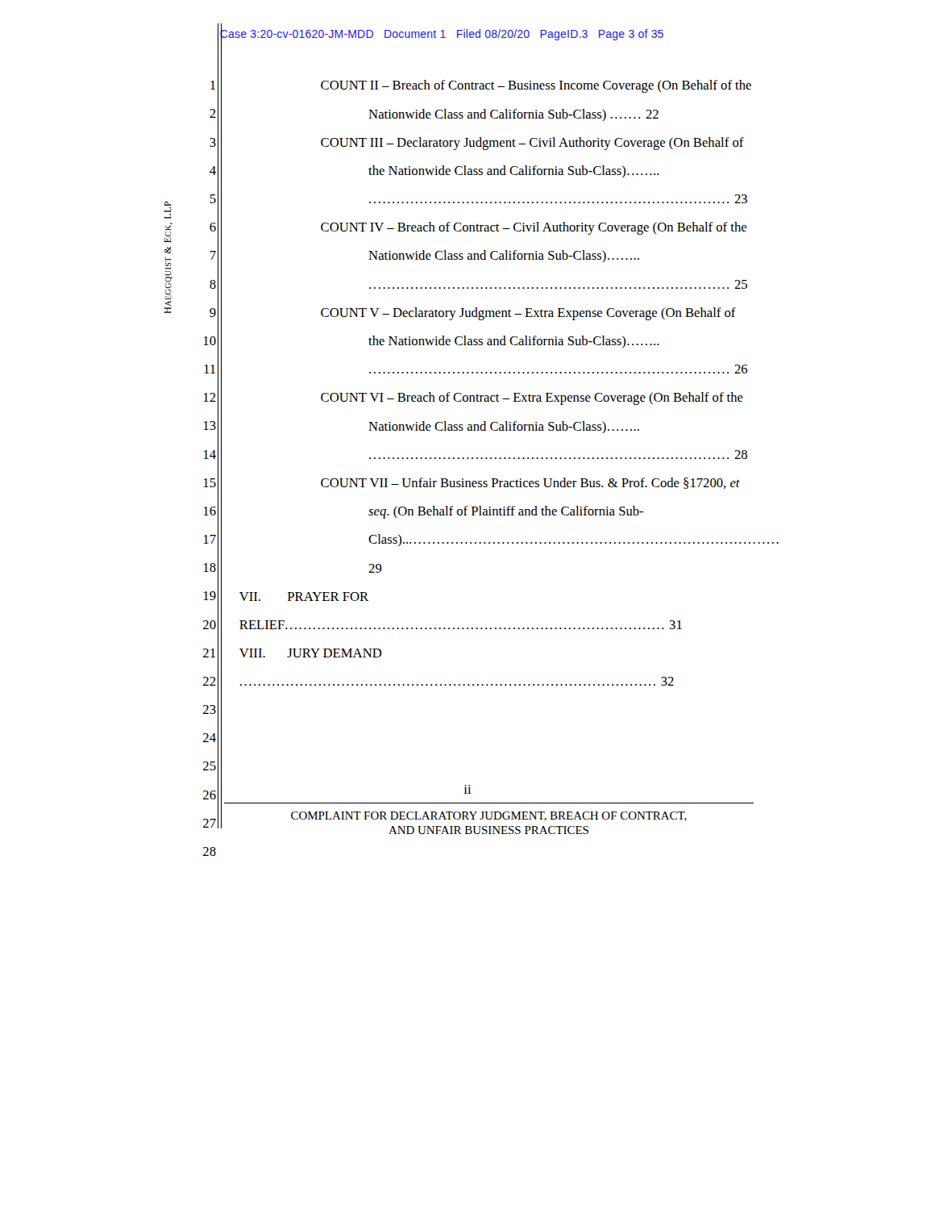Case 3:20-cv-01620-JM-MDD Document 1 Filed 08/20/20 PageID.3 Page 3 of 35
1
2
3
4
5
6
7
8
9
10
11
12
13
14
15
16
17
18
19
20
21
22
23
24
25
26
27
28
HAEGGQUIST & ECK, LLP
COUNT II – Breach of Contract – Business Income Coverage (On Behalf of the Nationwide Class and California Sub-Class) ....... 22
COUNT III – Declaratory Judgment – Civil Authority Coverage (On Behalf of the Nationwide Class and California Sub-Class)…….. .............................................................................. 23
COUNT IV – Breach of Contract – Civil Authority Coverage (On Behalf of the Nationwide Class and California Sub-Class)…….. .............................................................................. 25
COUNT V – Declaratory Judgment – Extra Expense Coverage (On Behalf of the Nationwide Class and California Sub-Class)…….. .............................................................................. 26
COUNT VI – Breach of Contract – Extra Expense Coverage (On Behalf of the Nationwide Class and California Sub-Class)…….. .............................................................................. 28
COUNT VII – Unfair Business Practices Under Bus. & Prof. Code §17200, et seq. (On Behalf of Plaintiff and the California Sub-Class).................................................................................. 29
VII. PRAYER FOR RELIEF.................................................................................. 31
VIII. JURY DEMAND .......................................................................................... 32
ii
COMPLAINT FOR DECLARATORY JUDGMENT, BREACH OF CONTRACT,
AND UNFAIR BUSINESS PRACTICES